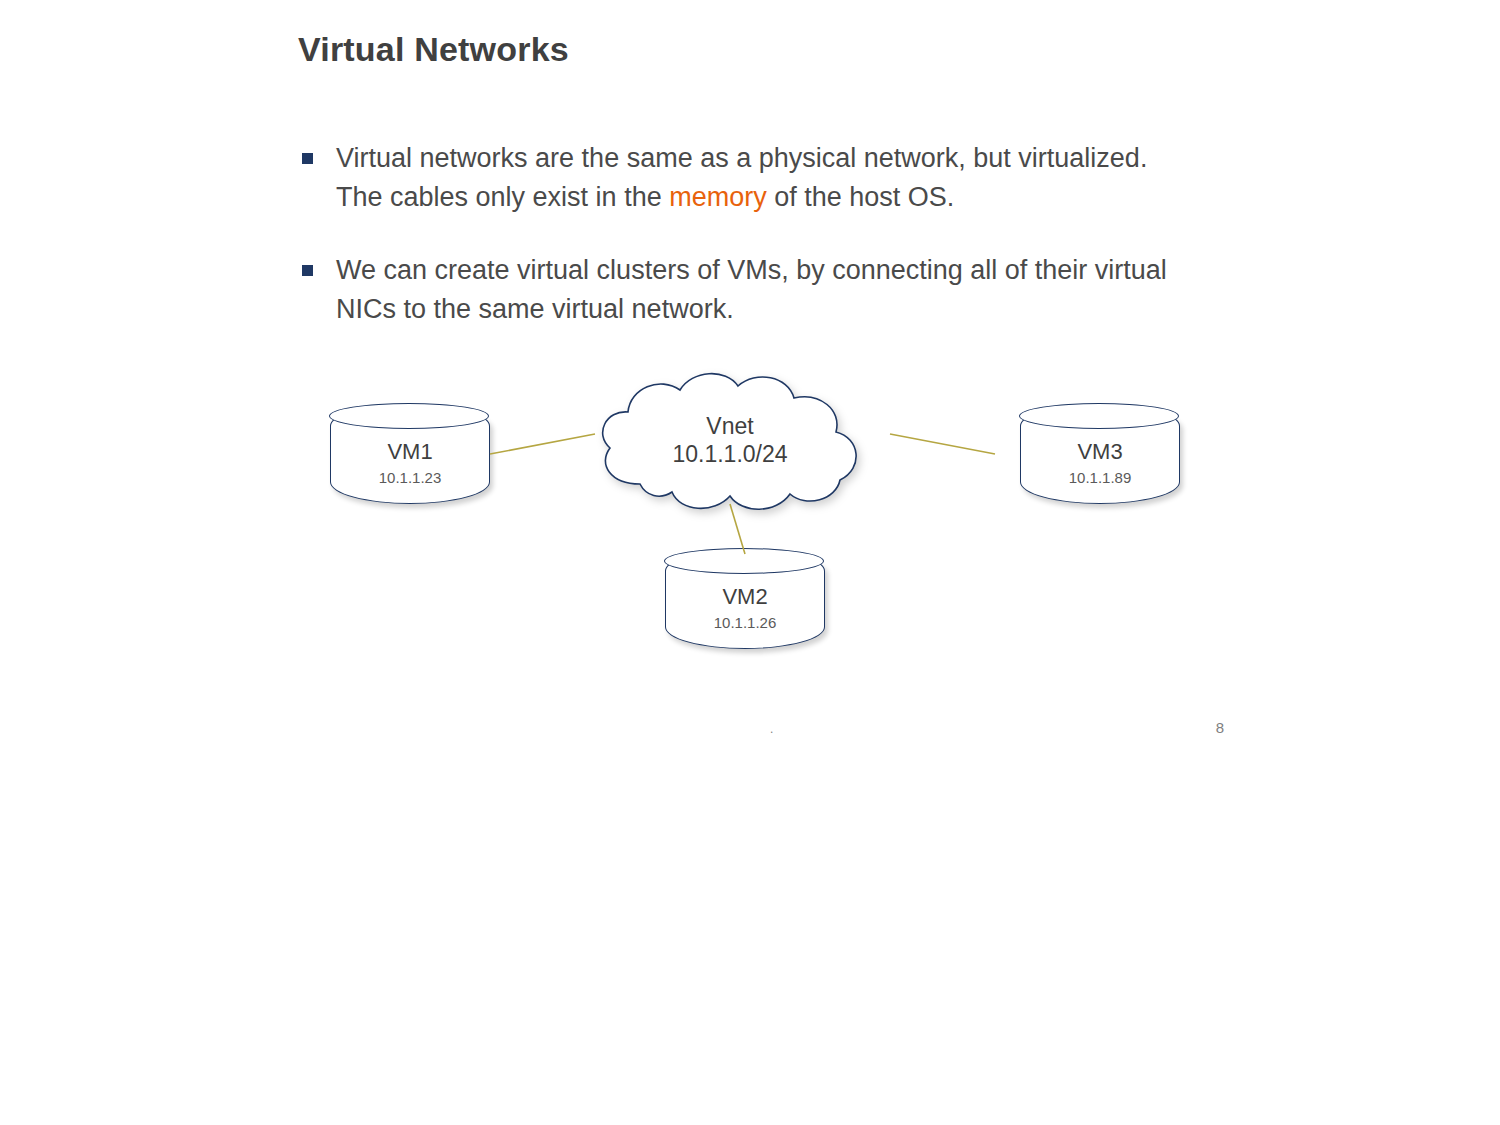Virtual Networks
Virtual networks are the same as a physical network, but virtualized. The cables only exist in the memory of the host OS.
We can create virtual clusters of VMs, by connecting all of their virtual NICs to the same virtual network.
Vnet
10.1.1.0/24
VM1
10.1.1.23
VM3
10.1.1.89
VM2
10.1.1.26
.
8